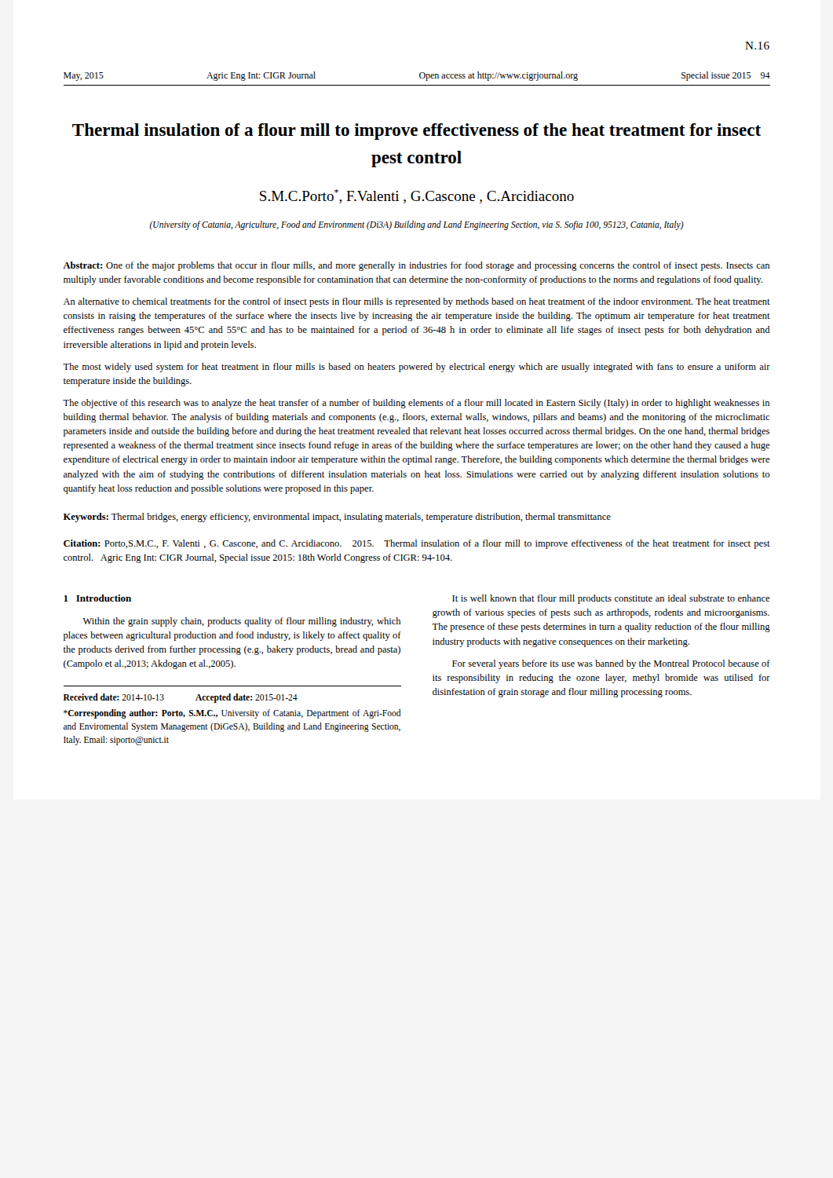N.16
May, 2015 Agric Eng Int: CIGR Journal Open access at http://www.cigrjournal.org Special issue 2015 94
Thermal insulation of a flour mill to improve effectiveness of the heat treatment for insect pest control
S.M.C.Porto*, F.Valenti , G.Cascone , C.Arcidiacono
(University of Catania, Agriculture, Food and Environment (Di3A) Building and Land Engineering Section, via S. Sofia 100, 95123, Catania, Italy)
Abstract: One of the major problems that occur in flour mills, and more generally in industries for food storage and processing concerns the control of insect pests. Insects can multiply under favorable conditions and become responsible for contamination that can determine the non-conformity of productions to the norms and regulations of food quality.
An alternative to chemical treatments for the control of insect pests in flour mills is represented by methods based on heat treatment of the indoor environment. The heat treatment consists in raising the temperatures of the surface where the insects live by increasing the air temperature inside the building. The optimum air temperature for heat treatment effectiveness ranges between 45°C and 55°C and has to be maintained for a period of 36-48 h in order to eliminate all life stages of insect pests for both dehydration and irreversible alterations in lipid and protein levels.
The most widely used system for heat treatment in flour mills is based on heaters powered by electrical energy which are usually integrated with fans to ensure a uniform air temperature inside the buildings.
The objective of this research was to analyze the heat transfer of a number of building elements of a flour mill located in Eastern Sicily (Italy) in order to highlight weaknesses in building thermal behavior. The analysis of building materials and components (e.g., floors, external walls, windows, pillars and beams) and the monitoring of the microclimatic parameters inside and outside the building before and during the heat treatment revealed that relevant heat losses occurred across thermal bridges. On the one hand, thermal bridges represented a weakness of the thermal treatment since insects found refuge in areas of the building where the surface temperatures are lower; on the other hand they caused a huge expenditure of electrical energy in order to maintain indoor air temperature within the optimal range. Therefore, the building components which determine the thermal bridges were analyzed with the aim of studying the contributions of different insulation materials on heat loss. Simulations were carried out by analyzing different insulation solutions to quantify heat loss reduction and possible solutions were proposed in this paper.
Keywords: Thermal bridges, energy efficiency, environmental impact, insulating materials, temperature distribution, thermal transmittance
Citation: Porto,S.M.C., F. Valenti , G. Cascone, and C. Arcidiacono. 2015. Thermal insulation of a flour mill to improve effectiveness of the heat treatment for insect pest control. Agric Eng Int: CIGR Journal, Special issue 2015: 18th World Congress of CIGR: 94-104.
1 Introduction
Within the grain supply chain, products quality of flour milling industry, which places between agricultural production and food industry, is likely to affect quality of the products derived from further processing (e.g., bakery products, bread and pasta) (Campolo et al.,2013; Akdogan et al.,2005).
Received date: 2014-10-13 Accepted date: 2015-01-24
*Corresponding author: Porto, S.M.C., University of Catania, Department of Agri-Food and Enviromental System Management (DiGeSA), Building and Land Engineering Section, Italy. Email: siporto@unict.it
It is well known that flour mill products constitute an ideal substrate to enhance growth of various species of pests such as arthropods, rodents and microorganisms. The presence of these pests determines in turn a quality reduction of the flour milling industry products with negative consequences on their marketing.
For several years before its use was banned by the Montreal Protocol because of its responsibility in reducing the ozone layer, methyl bromide was utilised for disinfestation of grain storage and flour milling processing rooms.